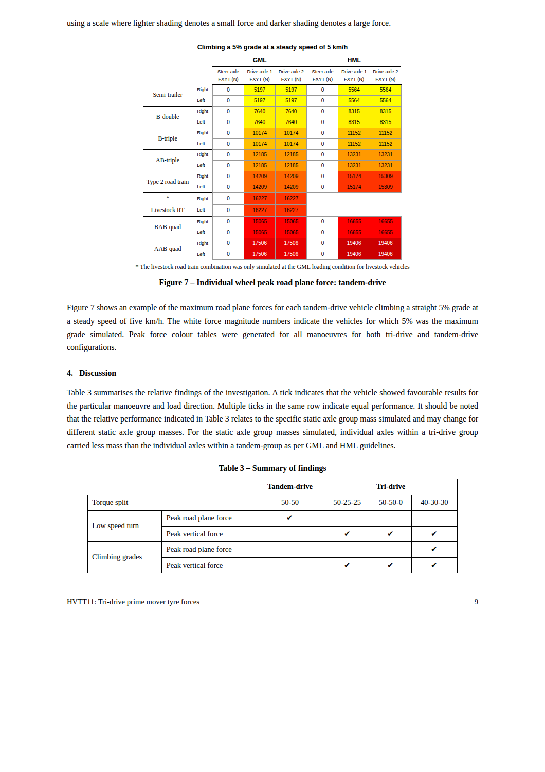using a scale where lighter shading denotes a small force and darker shading denotes a large force.
Climbing a 5% grade at a steady speed of 5 km/h
| | | GML | HML |
| | | Steer axle FXYT (N) | Drive axle 1 FXYT (N) | Drive axle 2 FXYT (N) | Steer axle FXYT (N) | Drive axle 1 FXYT (N) | Drive axle 2 FXYT (N) |
| Semi-trailer | Right | 0 | 5197 | 5197 | 0 | 5564 | 5564 |
| Left | 0 | 5197 | 5197 | 0 | 5564 | 5564 |
| B-double | Right | 0 | 7640 | 7640 | 0 | 8315 | 8315 |
| Left | 0 | 7640 | 7640 | 0 | 8315 | 8315 |
| B-triple | Right | 0 | 10174 | 10174 | 0 | 11152 | 11152 |
| Left | 0 | 10174 | 10174 | 0 | 11152 | 11152 |
| AB-triple | Right | 0 | 12185 | 12185 | 0 | 13231 | 13231 |
| Left | 0 | 12185 | 12185 | 0 | 13231 | 13231 |
| Type 2 road train | Right | 0 | 14209 | 14209 | 0 | 15174 | 15309 |
| Left | 0 | 14209 | 14209 | 0 | 15174 | 15309 |
| * Livestock RT | Right | 0 | 16227 | 16227 | | | |
| Left | 0 | 16227 | 16227 | | | |
| BAB-quad | Right | 0 | 15065 | 15065 | 0 | 16655 | 16655 |
| Left | 0 | 15065 | 15065 | 0 | 16655 | 16655 |
| AAB-quad | Right | 0 | 17506 | 17506 | 0 | 19406 | 19406 |
| Left | 0 | 17506 | 17506 | 0 | 19406 | 19406 |
* The livestock road train combination was only simulated at the GML loading condition for livestock vehicles
Figure 7 – Individual wheel peak road plane force: tandem-drive
Figure 7 shows an example of the maximum road plane forces for each tandem-drive vehicle climbing a straight 5% grade at a steady speed of five km/h. The white force magnitude numbers indicate the vehicles for which 5% was the maximum grade simulated. Peak force colour tables were generated for all manoeuvres for both tri-drive and tandem-drive configurations.
4. Discussion
Table 3 summarises the relative findings of the investigation. A tick indicates that the vehicle showed favourable results for the particular manoeuvre and load direction. Multiple ticks in the same row indicate equal performance. It should be noted that the relative performance indicated in Table 3 relates to the specific static axle group mass simulated and may change for different static axle group masses. For the static axle group masses simulated, individual axles within a tri-drive group carried less mass than the individual axles within a tandem-group as per GML and HML guidelines.
Table 3 – Summary of findings
| | Tandem-drive | Tri-drive |
| Torque split | 50-50 | 50-25-25 | 50-50-0 | 40-30-30 |
| Low speed turn | Peak road plane force | ✔ | | | |
| Peak vertical force | | ✔ | ✔ | ✔ |
| Climbing grades | Peak road plane force | | | | ✔ |
| Peak vertical force | | ✔ | ✔ | ✔ |
HVTT11: Tri-drive prime mover tyre forces 9